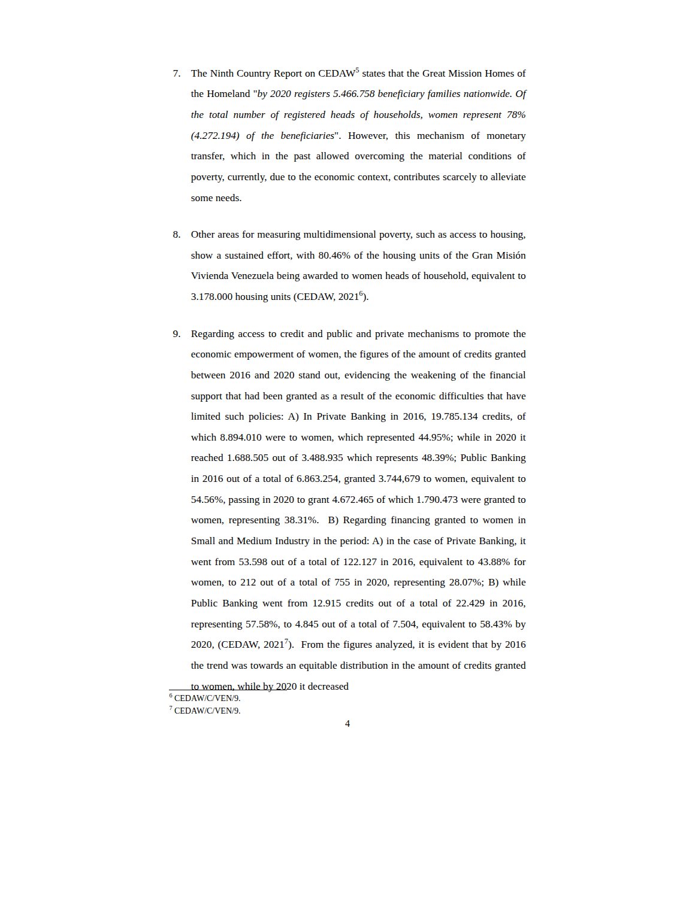The Ninth Country Report on CEDAW5 states that the Great Mission Homes of the Homeland "by 2020 registers 5.466.758 beneficiary families nationwide. Of the total number of registered heads of households, women represent 78% (4.272.194) of the beneficiaries". However, this mechanism of monetary transfer, which in the past allowed overcoming the material conditions of poverty, currently, due to the economic context, contributes scarcely to alleviate some needs.
Other areas for measuring multidimensional poverty, such as access to housing, show a sustained effort, with 80.46% of the housing units of the Gran Misión Vivienda Venezuela being awarded to women heads of household, equivalent to 3.178.000 housing units (CEDAW, 20216).
Regarding access to credit and public and private mechanisms to promote the economic empowerment of women, the figures of the amount of credits granted between 2016 and 2020 stand out, evidencing the weakening of the financial support that had been granted as a result of the economic difficulties that have limited such policies: A) In Private Banking in 2016, 19.785.134 credits, of which 8.894.010 were to women, which represented 44.95%; while in 2020 it reached 1.688.505 out of 3.488.935 which represents 48.39%; Public Banking in 2016 out of a total of 6.863.254, granted 3.744,679 to women, equivalent to 54.56%, passing in 2020 to grant 4.672.465 of which 1.790.473 were granted to women, representing 38.31%. B) Regarding financing granted to women in Small and Medium Industry in the period: A) in the case of Private Banking, it went from 53.598 out of a total of 122.127 in 2016, equivalent to 43.88% for women, to 212 out of a total of 755 in 2020, representing 28.07%; B) while Public Banking went from 12.915 credits out of a total of 22.429 in 2016, representing 57.58%, to 4.845 out of a total of 7.504, equivalent to 58.43% by 2020, (CEDAW, 20217). From the figures analyzed, it is evident that by 2016 the trend was towards an equitable distribution in the amount of credits granted to women, while by 2020 it decreased
6 CEDAW/C/VEN/9.
7 CEDAW/C/VEN/9.
4